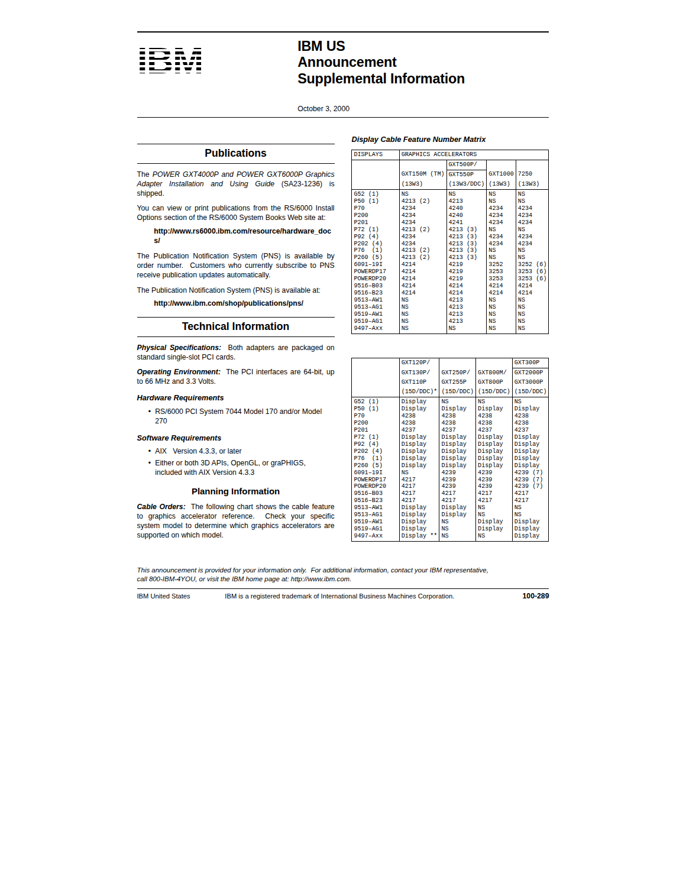IBM US
Announcement
Supplemental Information
October 3, 2000
Publications
The POWER GXT4000P and POWER GXT6000P Graphics Adapter Installation and Using Guide (SA23-1236) is shipped.
You can view or print publications from the RS/6000 Install Options section of the RS/6000 System Books Web site at:
http://www.rs6000.ibm.com/resource/hardware_docs/
The Publication Notification System (PNS) is available by order number. Customers who currently subscribe to PNS receive publication updates automatically.
The Publication Notification System (PNS) is available at:
http://www.ibm.com/shop/publications/pns/
Technical Information
Physical Specifications: Both adapters are packaged on standard single-slot PCI cards.
Operating Environment: The PCI interfaces are 64-bit, up to 66 MHz and 3.3 Volts.
Hardware Requirements
RS/6000 PCI System 7044 Model 170 and/or Model 270
Software Requirements
AIX Version 4.3.3, or later
Either or both 3D APIs, OpenGL, or graPHIGS, included with AIX Version 4.3.3
Planning Information
Cable Orders: The following chart shows the cable feature to graphics accelerator reference. Check your specific system model to determine which graphics accelerators are supported on which model.
Display Cable Feature Number Matrix
| DISPLAYS | GRAPHICS ACCELERATORS |
| | | GXT500P/ | | |
| | GXT150M (TM) | GXT550P | GXT1000 | 7250 |
| | (13W3) | (13W3/DDC) | (13W3) | (13W3) |
| G52 (1) P50 (1) P70 P200 P201 P72 (1) P92 (4) P202 (4) P76 (1) P260 (5) 6091–19I POWERDP17 POWERDP20 9516–B03 9516–B23 9513–AW1 9513–AG1 9519–AW1 9519–AG1 9497–Axx | NS 4213 (2) 4234 4234 4234 4213 (2) 4234 4234 4213 (2) 4213 (2) 4214 4214 4214 4214 4214 NS NS NS NS NS | NS 4213 4240 4240 4241 4213 (3) 4213 (3) 4213 (3) 4213 (3) 4213 (3) 4219 4219 4219 4214 4214 4213 4213 4213 4213 NS | NS NS 4234 4234 4234 NS 4234 4234 NS NS 3252 3253 3253 4214 4214 NS NS NS NS NS | NS NS 4234 4234 4234 NS 4234 4234 NS NS 3252 (6) 3253 (6) 3253 (6) 4214 4214 NS NS NS NS NS |
| | GXT120P/ | | | GXT300P |
| | GXT130P/ | GXT250P/ | GXT800M/ | GXT2000P |
| | GXT110P | GXT255P | GXT800P | GXT3000P |
| | (15D/DDC)* | (15D/DDC) | (15D/DDC) | (15D/DDC) |
| G52 (1) P50 (1) P70 P200 P201 P72 (1) P92 (4) P202 (4) P76 (1) P260 (5) 6091–19I POWERDP17 POWERDP20 9516–B03 9516–B23 9513–AW1 9513–AG1 9519–AW1 9519–AG1 9497–Axx | Display Display 4238 4238 4237 Display Display Display Display Display NS 4217 4217 4217 4217 Display Display Display Display Display ** | NS Display 4238 4238 4237 Display Display Display Display Display 4239 4239 4239 4217 4217 Display Display NS NS NS | NS Display 4238 4238 4237 Display Display Display Display Display 4239 4239 4239 4217 4217 NS NS Display Display NS | NS Display 4238 4238 4237 Display Display Display Display Display 4239 (7) 4239 (7) 4239 (7) 4217 4217 NS NS Display Display Display |
This announcement is provided for your information only. For additional information, contact your IBM representative,
call 800-IBM-4YOU, or visit the IBM home page at: http://www.ibm.com.
IBM United States
IBM is a registered trademark of International Business Machines Corporation.
100-289